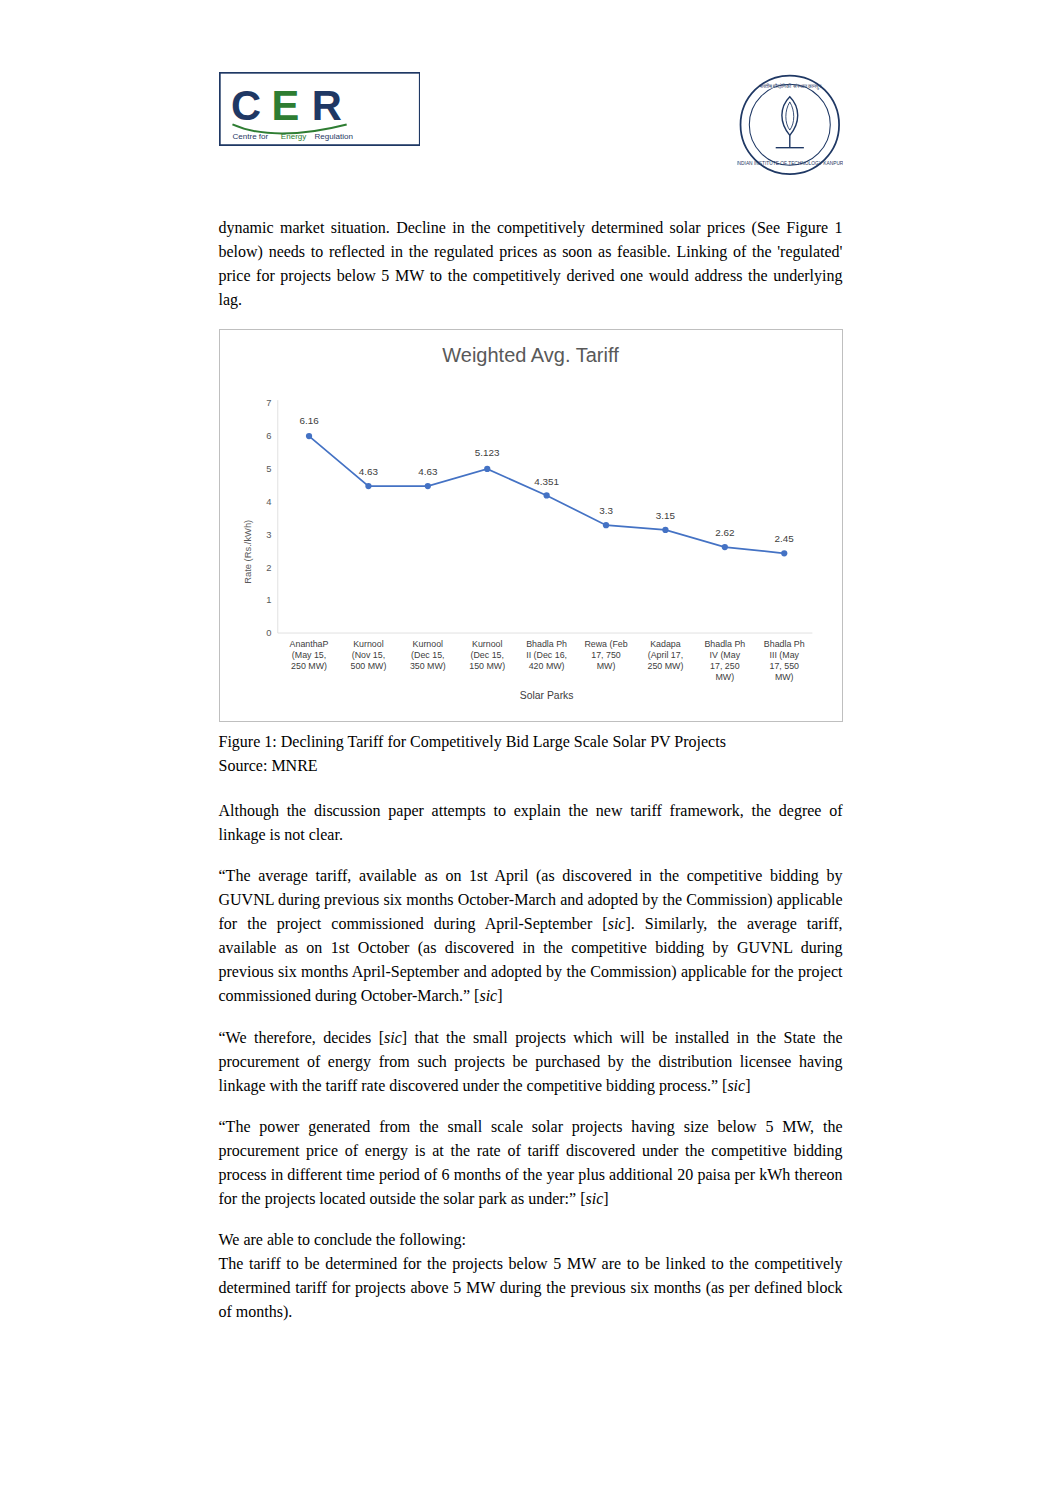C E R Centre for Energy Regulation
भारतीय प्रौद्योगिकी संस्थान कानपुर INDIAN INSTITUTE OF TECHNOLOGY KANPUR
dynamic market situation. Decline in the competitively determined solar prices (See Figure 1 below) needs to reflected in the regulated prices as soon as feasible. Linking of the 'regulated' price for projects below 5 MW to the competitively derived one would address the underlying lag.
Weighted Avg. Tariff
Rate (Rs./kWh) 7 6 5 4 3 2 1 0 6.16 4.63 4.63 5.123 4.351 3.3 3.15 2.62 2.45 AnanthaP (May 15, 250 MW) Kurnool (Nov 15, 500 MW) Kurnool (Dec 15, 350 MW) Kurnool (Dec 15, 150 MW) Bhadla Ph II (Dec 16, 420 MW) Rewa (Feb 17, 750 MW) Kadapa (April 17, 250 MW) Bhadla Ph IV (May 17, 250 MW) Bhadla Ph III (May 17, 550 MW) Solar Parks
Figure 1: Declining Tariff for Competitively Bid Large Scale Solar PV Projects
Source: MNRE
Although the discussion paper attempts to explain the new tariff framework, the degree of linkage is not clear.
“The average tariff, available as on 1st April (as discovered in the competitive bidding by GUVNL during previous six months October-March and adopted by the Commission) applicable for the project commissioned during April-September [sic]. Similarly, the average tariff, available as on 1st October (as discovered in the competitive bidding by GUVNL during previous six months April-September and adopted by the Commission) applicable for the project commissioned during October-March.” [sic]
“We therefore, decides [sic] that the small projects which will be installed in the State the procurement of energy from such projects be purchased by the distribution licensee having linkage with the tariff rate discovered under the competitive bidding process.” [sic]
“The power generated from the small scale solar projects having size below 5 MW, the procurement price of energy is at the rate of tariff discovered under the competitive bidding process in different time period of 6 months of the year plus additional 20 paisa per kWh thereon for the projects located outside the solar park as under:” [sic]
We are able to conclude the following:
The tariff to be determined for the projects below 5 MW are to be linked to the competitively determined tariff for projects above 5 MW during the previous six months (as per defined block of months).